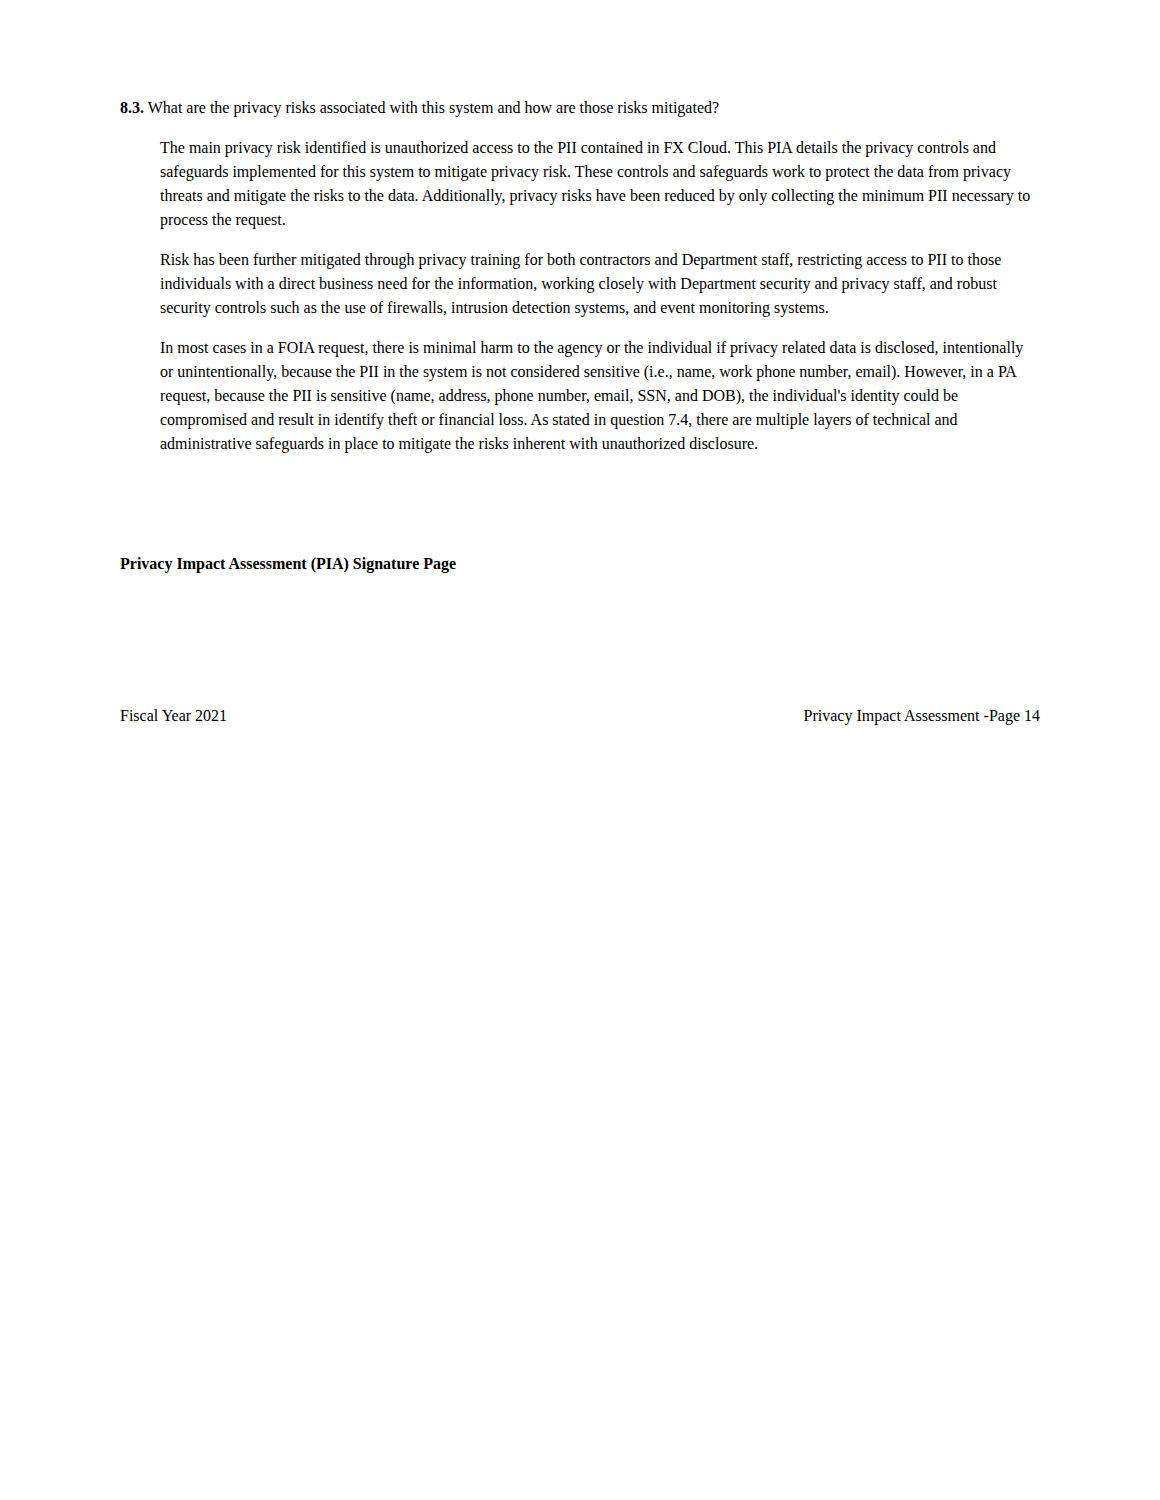8.3. What are the privacy risks associated with this system and how are those risks mitigated?
The main privacy risk identified is unauthorized access to the PII contained in FX Cloud. This PIA details the privacy controls and safeguards implemented for this system to mitigate privacy risk. These controls and safeguards work to protect the data from privacy threats and mitigate the risks to the data. Additionally, privacy risks have been reduced by only collecting the minimum PII necessary to process the request.
Risk has been further mitigated through privacy training for both contractors and Department staff, restricting access to PII to those individuals with a direct business need for the information, working closely with Department security and privacy staff, and robust security controls such as the use of firewalls, intrusion detection systems, and event monitoring systems.
In most cases in a FOIA request, there is minimal harm to the agency or the individual if privacy related data is disclosed, intentionally or unintentionally, because the PII in the system is not considered sensitive (i.e., name, work phone number, email). However, in a PA request, because the PII is sensitive (name, address, phone number, email, SSN, and DOB), the individual's identity could be compromised and result in identify theft or financial loss. As stated in question 7.4, there are multiple layers of technical and administrative safeguards in place to mitigate the risks inherent with unauthorized disclosure.
Privacy Impact Assessment (PIA) Signature Page
Fiscal Year 2021 Privacy Impact Assessment -Page 14